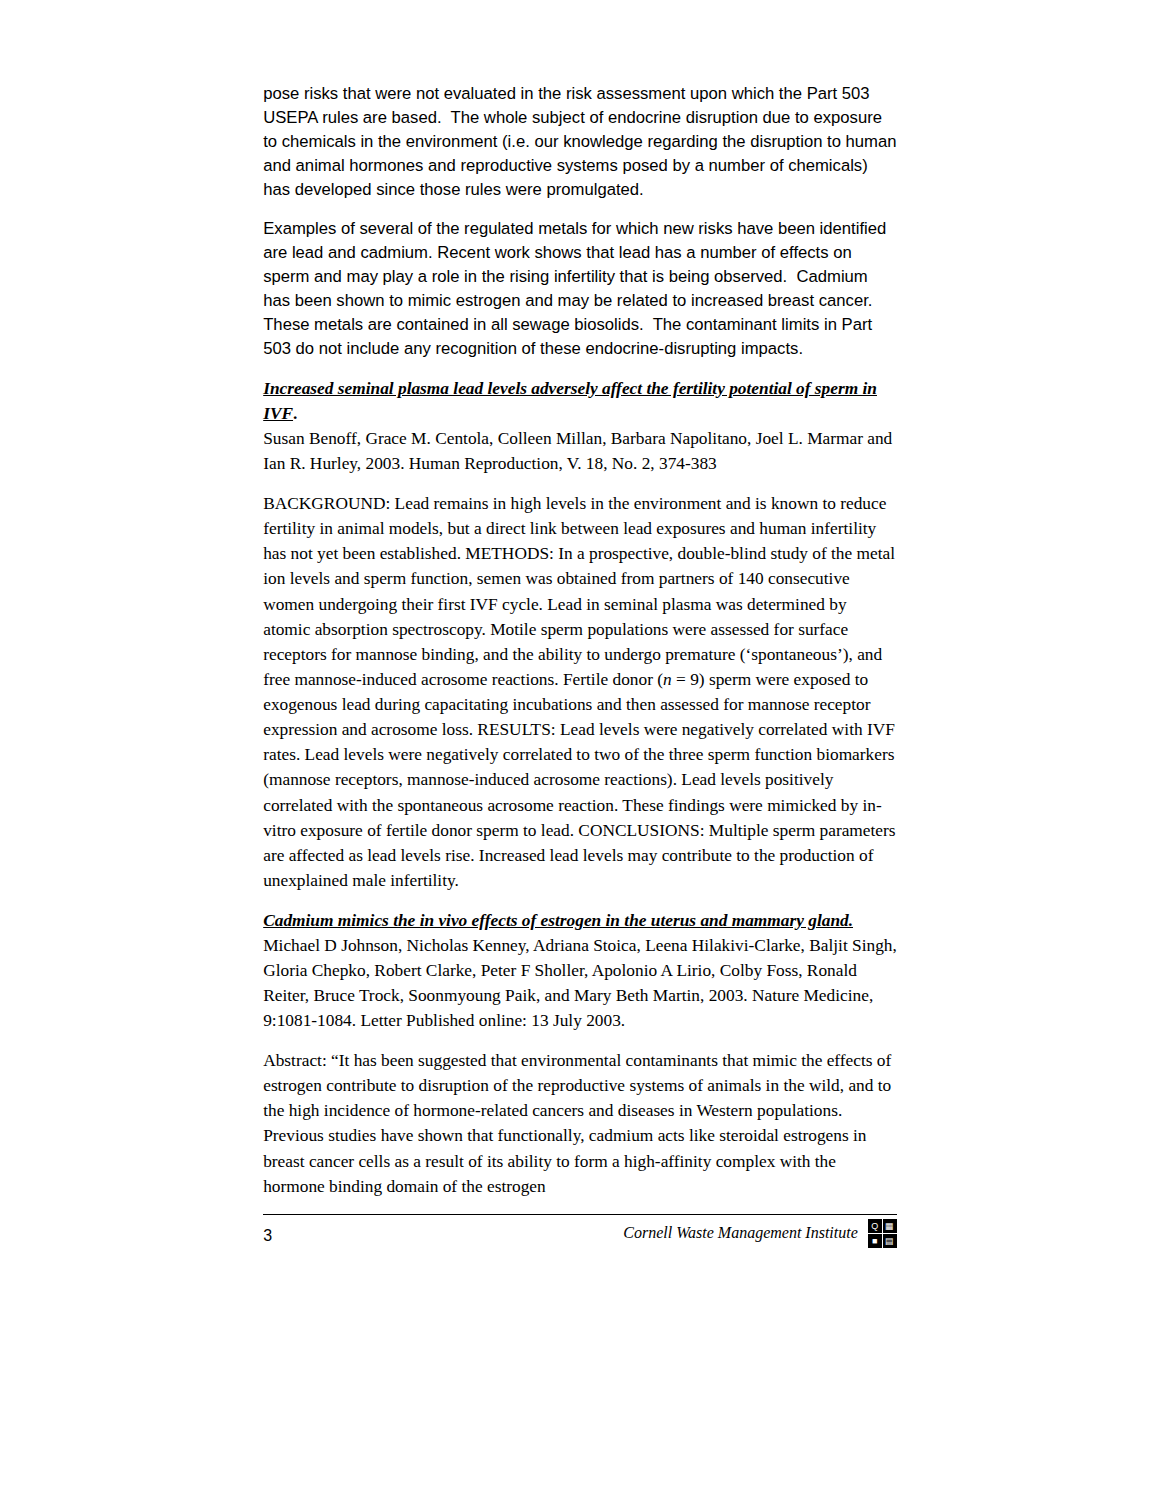pose risks that were not evaluated in the risk assessment upon which the Part 503 USEPA rules are based. The whole subject of endocrine disruption due to exposure to chemicals in the environment (i.e. our knowledge regarding the disruption to human and animal hormones and reproductive systems posed by a number of chemicals) has developed since those rules were promulgated.
Examples of several of the regulated metals for which new risks have been identified are lead and cadmium. Recent work shows that lead has a number of effects on sperm and may play a role in the rising infertility that is being observed. Cadmium has been shown to mimic estrogen and may be related to increased breast cancer. These metals are contained in all sewage biosolids. The contaminant limits in Part 503 do not include any recognition of these endocrine-disrupting impacts.
Increased seminal plasma lead levels adversely affect the fertility potential of sperm in IVF.
Susan Benoff, Grace M. Centola, Colleen Millan, Barbara Napolitano, Joel L. Marmar and Ian R. Hurley, 2003. Human Reproduction, V. 18, No. 2, 374-383
BACKGROUND: Lead remains in high levels in the environment and is known to reduce fertility in animal models, but a direct link between lead exposures and human infertility has not yet been established. METHODS: In a prospective, double-blind study of the metal ion levels and sperm function, semen was obtained from partners of 140 consecutive women undergoing their first IVF cycle. Lead in seminal plasma was determined by atomic absorption spectroscopy. Motile sperm populations were assessed for surface receptors for mannose binding, and the ability to undergo premature (‘spontaneous’), and free mannose-induced acrosome reactions. Fertile donor (n = 9) sperm were exposed to exogenous lead during capacitating incubations and then assessed for mannose receptor expression and acrosome loss. RESULTS: Lead levels were negatively correlated with IVF rates. Lead levels were negatively correlated to two of the three sperm function biomarkers (mannose receptors, mannose-induced acrosome reactions). Lead levels positively correlated with the spontaneous acrosome reaction. These findings were mimicked by in-vitro exposure of fertile donor sperm to lead. CONCLUSIONS: Multiple sperm parameters are affected as lead levels rise. Increased lead levels may contribute to the production of unexplained male infertility.
Cadmium mimics the in vivo effects of estrogen in the uterus and mammary gland. Michael D Johnson, Nicholas Kenney, Adriana Stoica, Leena Hilakivi-Clarke, Baljit Singh, Gloria Chepko, Robert Clarke, Peter F Sholler, Apolonio A Lirio, Colby Foss, Ronald Reiter, Bruce Trock, Soonmyoung Paik, and Mary Beth Martin, 2003. Nature Medicine, 9:1081-1084. Letter Published online: 13 July 2003.
Abstract: “It has been suggested that environmental contaminants that mimic the effects of estrogen contribute to disruption of the reproductive systems of animals in the wild, and to the high incidence of hormone-related cancers and diseases in Western populations. Previous studies have shown that functionally, cadmium acts like steroidal estrogens in breast cancer cells as a result of its ability to form a high-affinity complex with the hormone binding domain of the estrogen
3
Cornell Waste Management Institute
Q
▦
■
▤